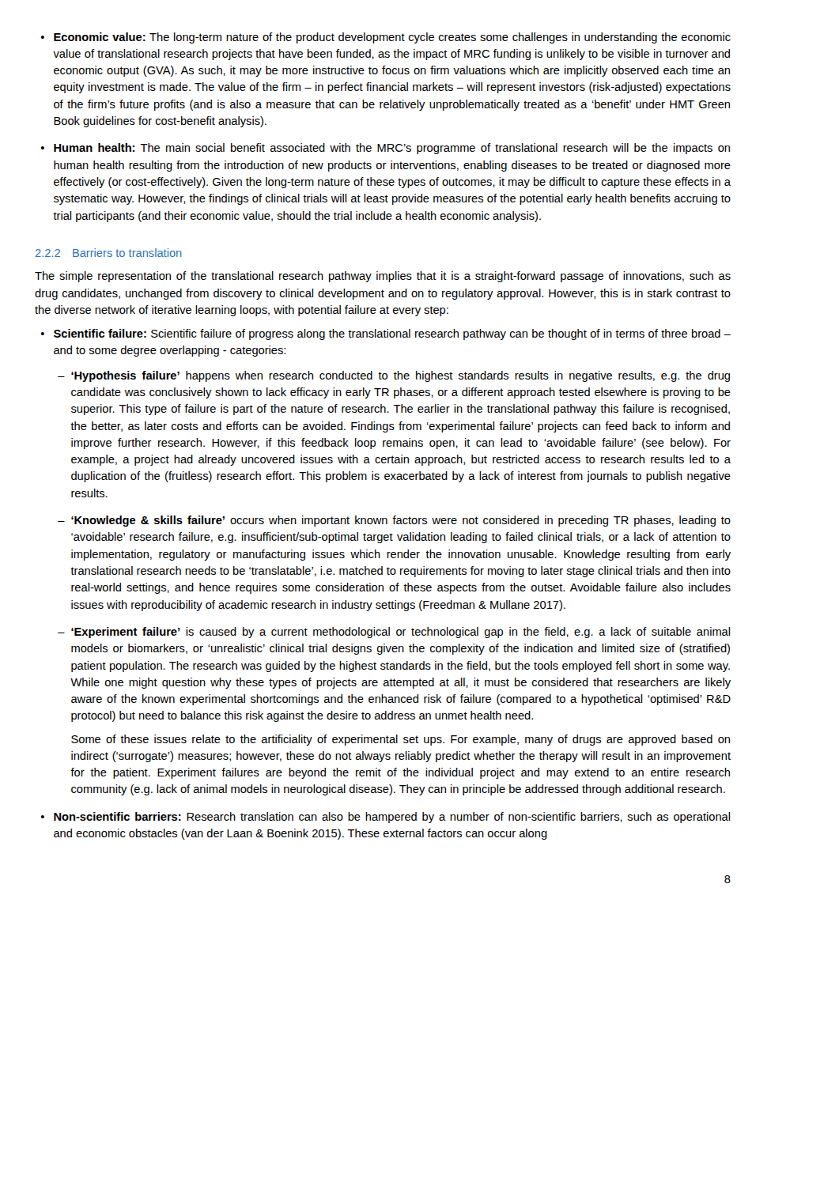Economic value: The long-term nature of the product development cycle creates some challenges in understanding the economic value of translational research projects that have been funded, as the impact of MRC funding is unlikely to be visible in turnover and economic output (GVA). As such, it may be more instructive to focus on firm valuations which are implicitly observed each time an equity investment is made. The value of the firm – in perfect financial markets – will represent investors (risk-adjusted) expectations of the firm’s future profits (and is also a measure that can be relatively unproblematically treated as a ‘benefit’ under HMT Green Book guidelines for cost-benefit analysis).
Human health: The main social benefit associated with the MRC’s programme of translational research will be the impacts on human health resulting from the introduction of new products or interventions, enabling diseases to be treated or diagnosed more effectively (or cost-effectively). Given the long-term nature of these types of outcomes, it may be difficult to capture these effects in a systematic way. However, the findings of clinical trials will at least provide measures of the potential early health benefits accruing to trial participants (and their economic value, should the trial include a health economic analysis).
2.2.2 Barriers to translation
The simple representation of the translational research pathway implies that it is a straight-forward passage of innovations, such as drug candidates, unchanged from discovery to clinical development and on to regulatory approval. However, this is in stark contrast to the diverse network of iterative learning loops, with potential failure at every step:
Scientific failure: Scientific failure of progress along the translational research pathway can be thought of in terms of three broad – and to some degree overlapping - categories:
‘Hypothesis failure’ happens when research conducted to the highest standards results in negative results, e.g. the drug candidate was conclusively shown to lack efficacy in early TR phases, or a different approach tested elsewhere is proving to be superior. This type of failure is part of the nature of research. The earlier in the translational pathway this failure is recognised, the better, as later costs and efforts can be avoided. Findings from ‘experimental failure’ projects can feed back to inform and improve further research. However, if this feedback loop remains open, it can lead to ‘avoidable failure’ (see below). For example, a project had already uncovered issues with a certain approach, but restricted access to research results led to a duplication of the (fruitless) research effort. This problem is exacerbated by a lack of interest from journals to publish negative results.
‘Knowledge & skills failure’ occurs when important known factors were not considered in preceding TR phases, leading to ‘avoidable’ research failure, e.g. insufficient/sub-optimal target validation leading to failed clinical trials, or a lack of attention to implementation, regulatory or manufacturing issues which render the innovation unusable. Knowledge resulting from early translational research needs to be ‘translatable’, i.e. matched to requirements for moving to later stage clinical trials and then into real-world settings, and hence requires some consideration of these aspects from the outset. Avoidable failure also includes issues with reproducibility of academic research in industry settings (Freedman & Mullane 2017).
‘Experiment failure’ is caused by a current methodological or technological gap in the field, e.g. a lack of suitable animal models or biomarkers, or ‘unrealistic’ clinical trial designs given the complexity of the indication and limited size of (stratified) patient population. The research was guided by the highest standards in the field, but the tools employed fell short in some way. While one might question why these types of projects are attempted at all, it must be considered that researchers are likely aware of the known experimental shortcomings and the enhanced risk of failure (compared to a hypothetical ‘optimised’ R&D protocol) but need to balance this risk against the desire to address an unmet health need.
Some of these issues relate to the artificiality of experimental set ups. For example, many of drugs are approved based on indirect (‘surrogate’) measures; however, these do not always reliably predict whether the therapy will result in an improvement for the patient. Experiment failures are beyond the remit of the individual project and may extend to an entire research community (e.g. lack of animal models in neurological disease). They can in principle be addressed through additional research.
Non-scientific barriers: Research translation can also be hampered by a number of non-scientific barriers, such as operational and economic obstacles (van der Laan & Boenink 2015). These external factors can occur along
8